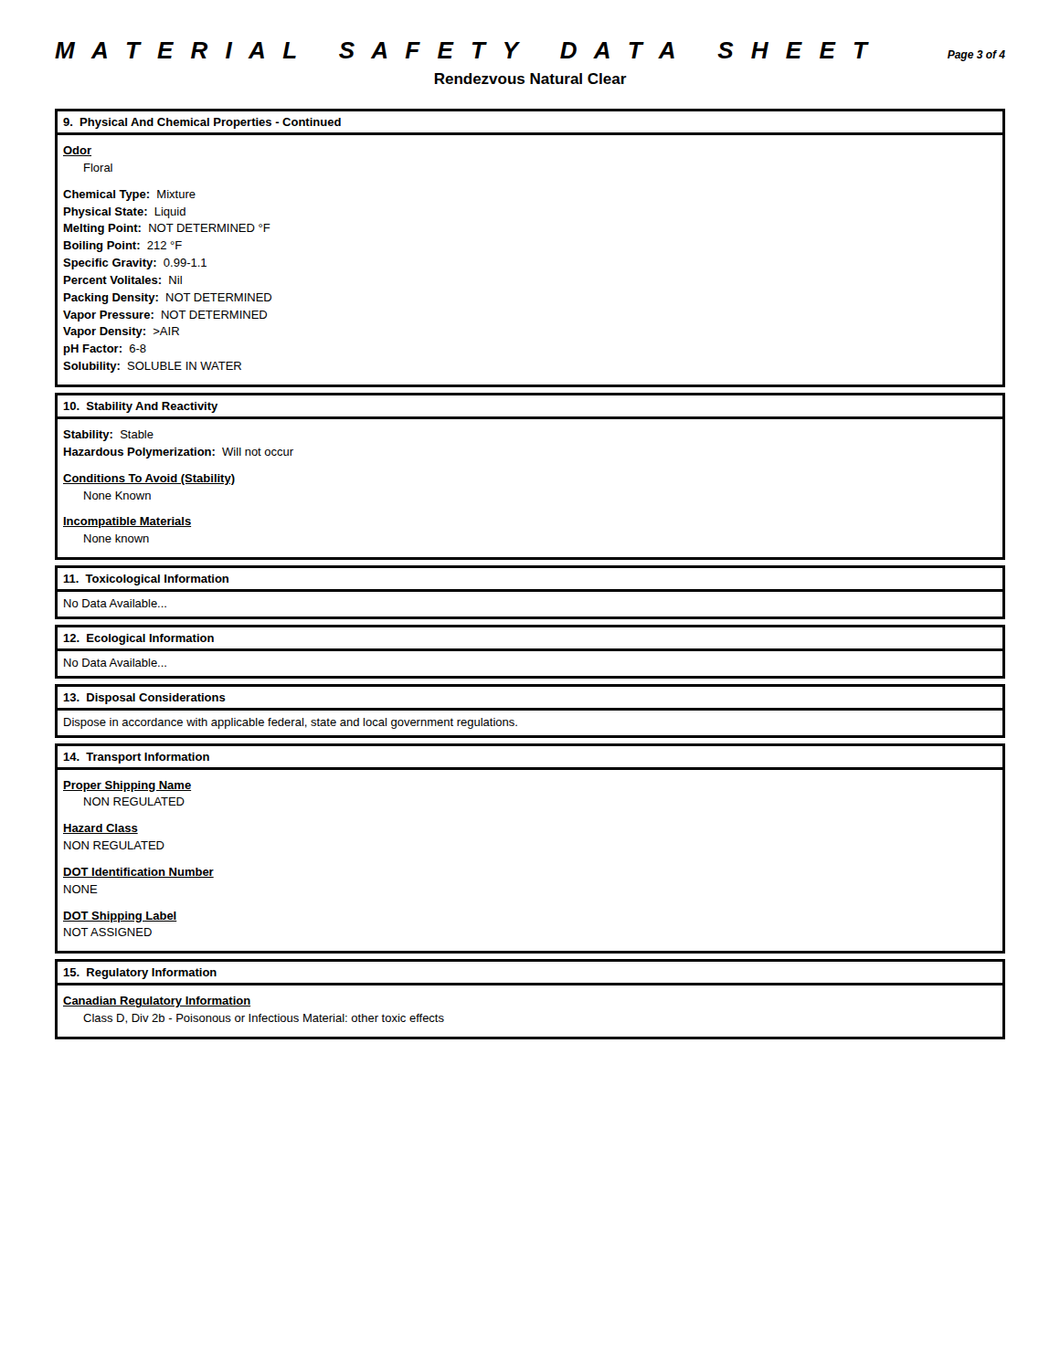M A T E R I A L S A F E T Y D A T A S H E E T
Page 3 of 4
Rendezvous Natural Clear
9. Physical And Chemical Properties - Continued
Odor
Floral
Chemical Type: Mixture
Physical State: Liquid
Melting Point: NOT DETERMINED °F
Boiling Point: 212 °F
Specific Gravity: 0.99-1.1
Percent Volitales: Nil
Packing Density: NOT DETERMINED
Vapor Pressure: NOT DETERMINED
Vapor Density: >AIR
pH Factor: 6-8
Solubility: SOLUBLE IN WATER
10. Stability And Reactivity
Stability: Stable
Hazardous Polymerization: Will not occur
Conditions To Avoid (Stability)
None Known
Incompatible Materials
None known
11. Toxicological Information
No Data Available...
12. Ecological Information
No Data Available...
13. Disposal Considerations
Dispose in accordance with applicable federal, state and local government regulations.
14. Transport Information
Proper Shipping Name
NON REGULATED
Hazard Class
NON REGULATED
DOT Identification Number
NONE
DOT Shipping Label
NOT ASSIGNED
15. Regulatory Information
Canadian Regulatory Information
Class D, Div 2b - Poisonous or Infectious Material: other toxic effects